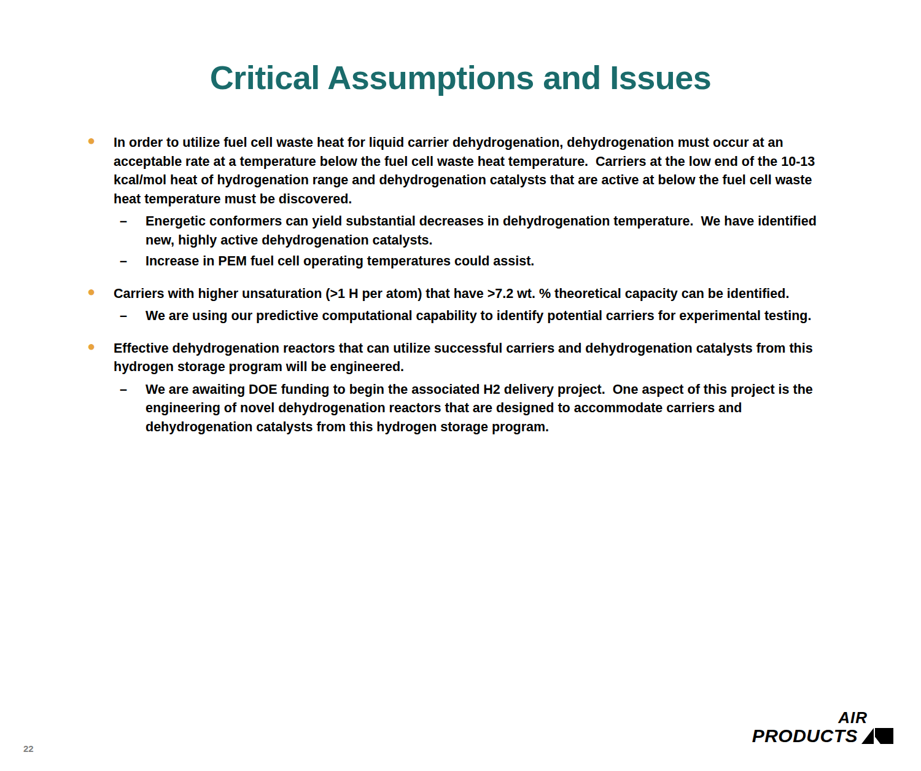Critical Assumptions and Issues
In order to utilize fuel cell waste heat for liquid carrier dehydrogenation, dehydrogenation must occur at an acceptable rate at a temperature below the fuel cell waste heat temperature. Carriers at the low end of the 10-13 kcal/mol heat of hydrogenation range and dehydrogenation catalysts that are active at below the fuel cell waste heat temperature must be discovered.
Energetic conformers can yield substantial decreases in dehydrogenation temperature. We have identified new, highly active dehydrogenation catalysts.
Increase in PEM fuel cell operating temperatures could assist.
Carriers with higher unsaturation (>1 H per atom) that have >7.2 wt. % theoretical capacity can be identified.
We are using our predictive computational capability to identify potential carriers for experimental testing.
Effective dehydrogenation reactors that can utilize successful carriers and dehydrogenation catalysts from this hydrogen storage program will be engineered.
We are awaiting DOE funding to begin the associated H2 delivery project. One aspect of this project is the engineering of novel dehydrogenation reactors that are designed to accommodate carriers and dehydrogenation catalysts from this hydrogen storage program.
22
AIR
PRODUCTS